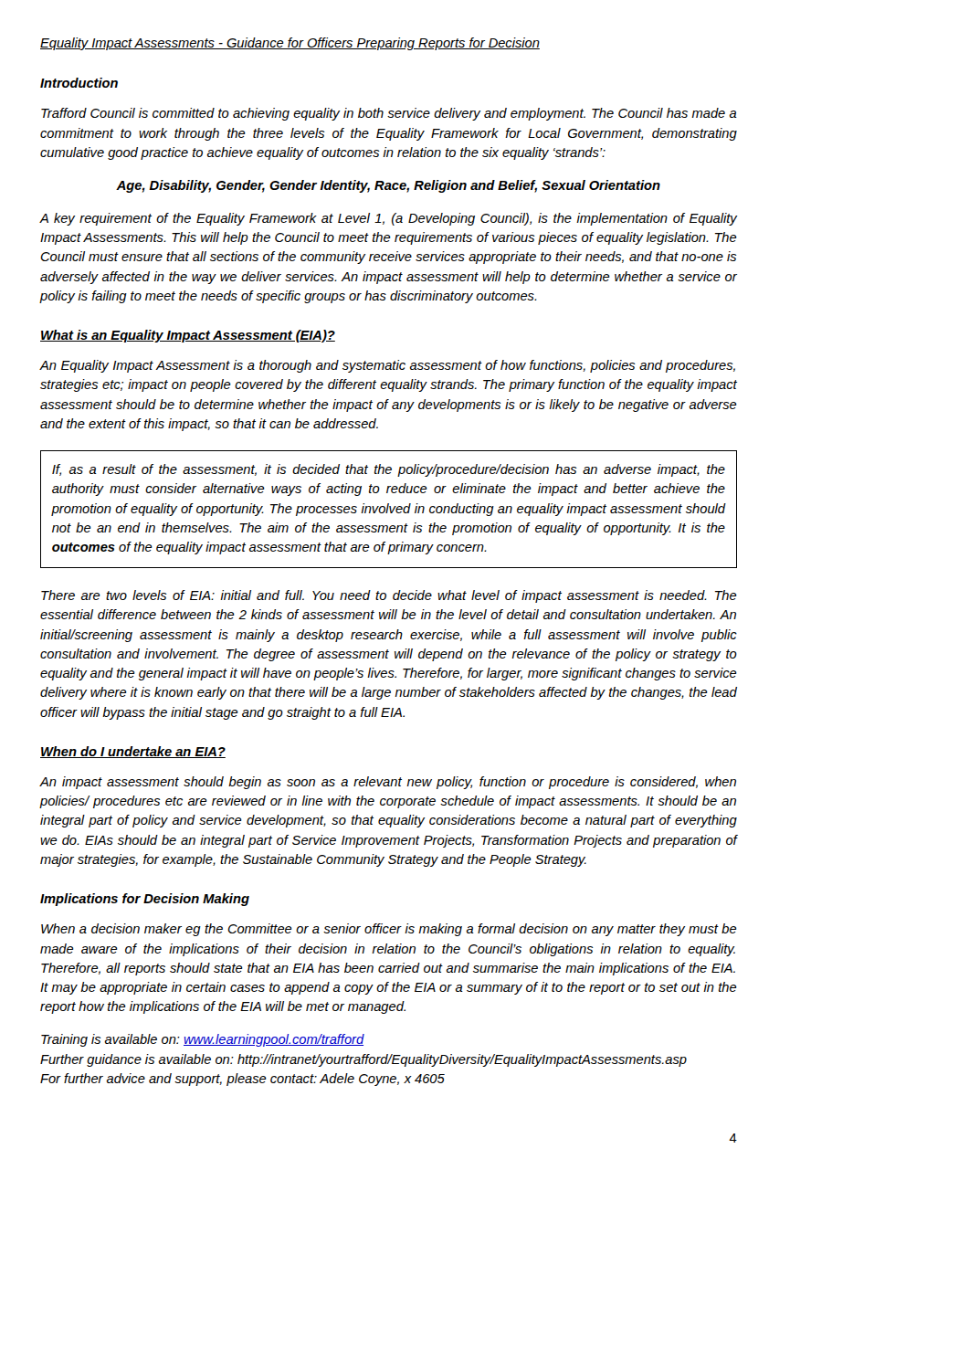Equality Impact Assessments - Guidance for Officers Preparing Reports for Decision
Introduction
Trafford Council is committed to achieving equality in both service delivery and employment. The Council has made a commitment to work through the three levels of the Equality Framework for Local Government, demonstrating cumulative good practice to achieve equality of outcomes in relation to the six equality ‘strands’:
Age, Disability, Gender, Gender Identity, Race, Religion and Belief, Sexual Orientation
A key requirement of the Equality Framework at Level 1, (a Developing Council), is the implementation of Equality Impact Assessments. This will help the Council to meet the requirements of various pieces of equality legislation. The Council must ensure that all sections of the community receive services appropriate to their needs, and that no-one is adversely affected in the way we deliver services. An impact assessment will help to determine whether a service or policy is failing to meet the needs of specific groups or has discriminatory outcomes.
What is an Equality Impact Assessment (EIA)?
An Equality Impact Assessment is a thorough and systematic assessment of how functions, policies and procedures, strategies etc; impact on people covered by the different equality strands. The primary function of the equality impact assessment should be to determine whether the impact of any developments is or is likely to be negative or adverse and the extent of this impact, so that it can be addressed.
If, as a result of the assessment, it is decided that the policy/procedure/decision has an adverse impact, the authority must consider alternative ways of acting to reduce or eliminate the impact and better achieve the promotion of equality of opportunity. The processes involved in conducting an equality impact assessment should not be an end in themselves. The aim of the assessment is the promotion of equality of opportunity. It is the outcomes of the equality impact assessment that are of primary concern.
There are two levels of EIA: initial and full. You need to decide what level of impact assessment is needed. The essential difference between the 2 kinds of assessment will be in the level of detail and consultation undertaken. An initial/screening assessment is mainly a desktop research exercise, while a full assessment will involve public consultation and involvement. The degree of assessment will depend on the relevance of the policy or strategy to equality and the general impact it will have on people’s lives. Therefore, for larger, more significant changes to service delivery where it is known early on that there will be a large number of stakeholders affected by the changes, the lead officer will bypass the initial stage and go straight to a full EIA.
When do I undertake an EIA?
An impact assessment should begin as soon as a relevant new policy, function or procedure is considered, when policies/ procedures etc are reviewed or in line with the corporate schedule of impact assessments. It should be an integral part of policy and service development, so that equality considerations become a natural part of everything we do. EIAs should be an integral part of Service Improvement Projects, Transformation Projects and preparation of major strategies, for example, the Sustainable Community Strategy and the People Strategy.
Implications for Decision Making
When a decision maker eg the Committee or a senior officer is making a formal decision on any matter they must be made aware of the implications of their decision in relation to the Council’s obligations in relation to equality. Therefore, all reports should state that an EIA has been carried out and summarise the main implications of the EIA. It may be appropriate in certain cases to append a copy of the EIA or a summary of it to the report or to set out in the report how the implications of the EIA will be met or managed.
Training is available on: www.learningpool.com/trafford
Further guidance is available on: http://intranet/yourtrafford/EqualityDiversity/EqualityImpactAssessments.asp
For further advice and support, please contact: Adele Coyne, x 4605
4